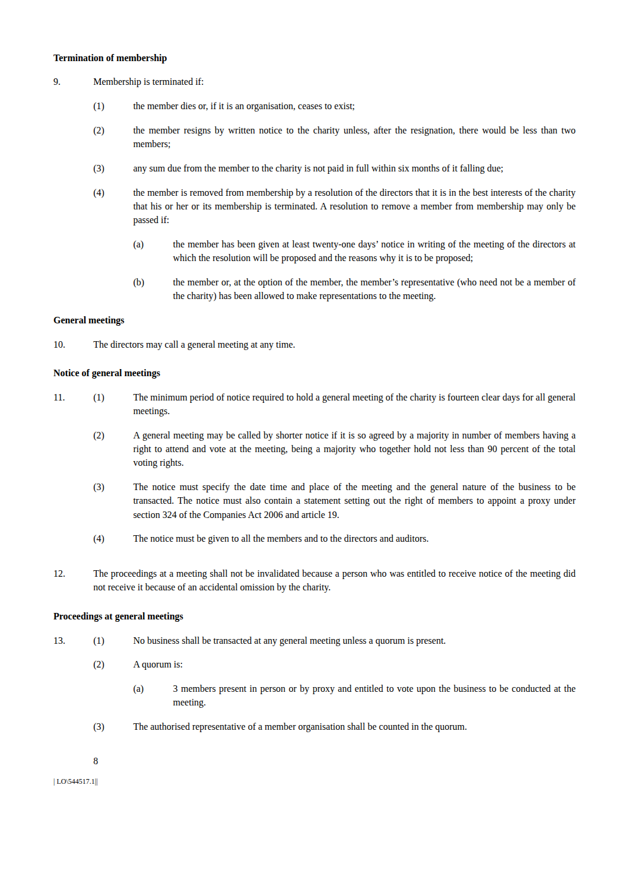Termination of membership
9.
Membership is terminated if:
(1)
the member dies or, if it is an organisation, ceases to exist;
(2)
the member resigns by written notice to the charity unless, after the resignation, there would be less than two members;
(3)
any sum due from the member to the charity is not paid in full within six months of it falling due;
(4)
the member is removed from membership by a resolution of the directors that it is in the best interests of the charity that his or her or its membership is terminated. A resolution to remove a member from membership may only be passed if:
(a)
the member has been given at least twenty-one days’ notice in writing of the meeting of the directors at which the resolution will be proposed and the reasons why it is to be proposed;
(b)
the member or, at the option of the member, the member’s representative (who need not be a member of the charity) has been allowed to make representations to the meeting.
General meetings
10.
The directors may call a general meeting at any time.
Notice of general meetings
11.
(1)
The minimum period of notice required to hold a general meeting of the charity is fourteen clear days for all general meetings.
(2)
A general meeting may be called by shorter notice if it is so agreed by a majority in number of members having a right to attend and vote at the meeting, being a majority who together hold not less than 90 percent of the total voting rights.
(3)
The notice must specify the date time and place of the meeting and the general nature of the business to be transacted. The notice must also contain a statement setting out the right of members to appoint a proxy under section 324 of the Companies Act 2006 and article 19.
(4)
The notice must be given to all the members and to the directors and auditors.
12.
The proceedings at a meeting shall not be invalidated because a person who was entitled to receive notice of the meeting did not receive it because of an accidental omission by the charity.
Proceedings at general meetings
13.
(1)
No business shall be transacted at any general meeting unless a quorum is present.
(2)
A quorum is:
(a)
3 members present in person or by proxy and entitled to vote upon the business to be conducted at the meeting.
(3)
The authorised representative of a member organisation shall be counted in the quorum.
8
| LO\544517.1||